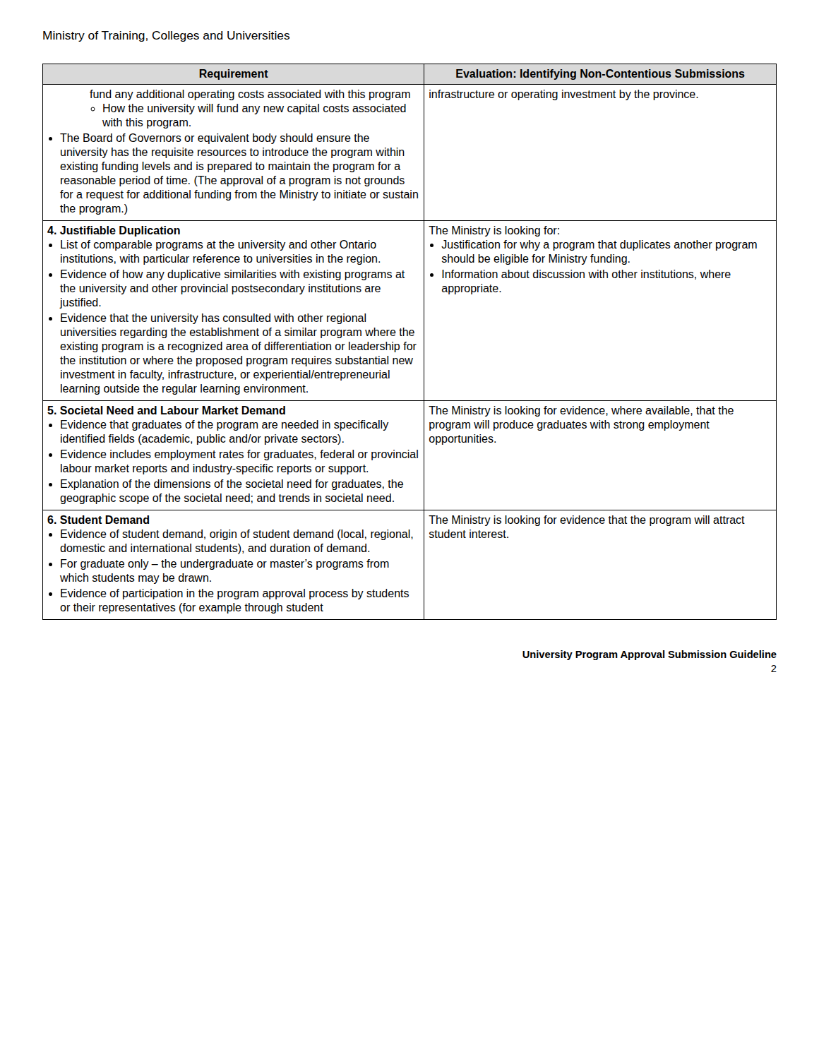Ministry of Training, Colleges and Universities
| Requirement | Evaluation: Identifying Non-Contentious Submissions |
| --- | --- |
| fund any additional operating costs associated with this program How the university will fund any new capital costs associated with this program. The Board of Governors or equivalent body should ensure the university has the requisite resources to introduce the program within existing funding levels and is prepared to maintain the program for a reasonable period of time. (The approval of a program is not grounds for a request for additional funding from the Ministry to initiate or sustain the program.) | infrastructure or operating investment by the province. |
| 4. Justifiable Duplication List of comparable programs at the university and other Ontario institutions, with particular reference to universities in the region. Evidence of how any duplicative similarities with existing programs at the university and other provincial postsecondary institutions are justified. Evidence that the university has consulted with other regional universities regarding the establishment of a similar program where the existing program is a recognized area of differentiation or leadership for the institution or where the proposed program requires substantial new investment in faculty, infrastructure, or experiential/entrepreneurial learning outside the regular learning environment. | The Ministry is looking for: Justification for why a program that duplicates another program should be eligible for Ministry funding. Information about discussion with other institutions, where appropriate. |
| 5. Societal Need and Labour Market Demand Evidence that graduates of the program are needed in specifically identified fields (academic, public and/or private sectors). Evidence includes employment rates for graduates, federal or provincial labour market reports and industry-specific reports or support. Explanation of the dimensions of the societal need for graduates, the geographic scope of the societal need; and trends in societal need. | The Ministry is looking for evidence, where available, that the program will produce graduates with strong employment opportunities. |
| 6. Student Demand Evidence of student demand, origin of student demand (local, regional, domestic and international students), and duration of demand. For graduate only – the undergraduate or master’s programs from which students may be drawn. Evidence of participation in the program approval process by students or their representatives (for example through student | The Ministry is looking for evidence that the program will attract student interest. |
University Program Approval Submission Guideline
2